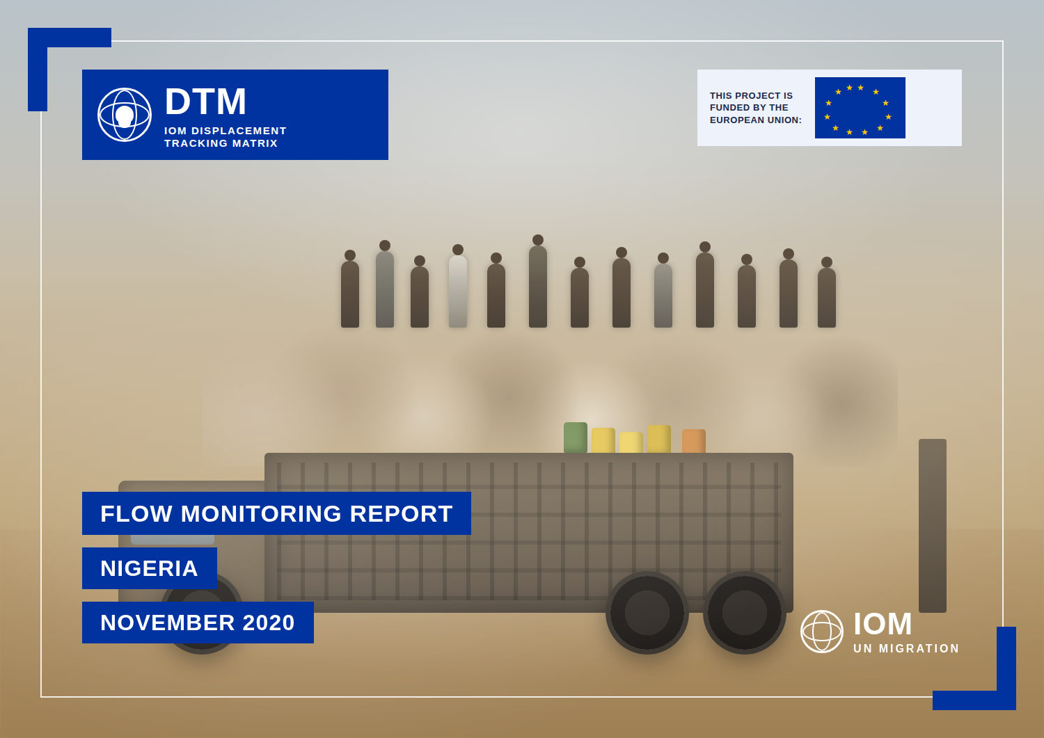DTM
IOM DISPLACEMENT
TRACKING MATRIX
This project is
funded by the
European Union:
FLOW MONITORING REPORT NIGERIA NOVEMBER 2020
IOM
UN MIGRATION
Flow Monitoring Report — Nigeria — November 2020